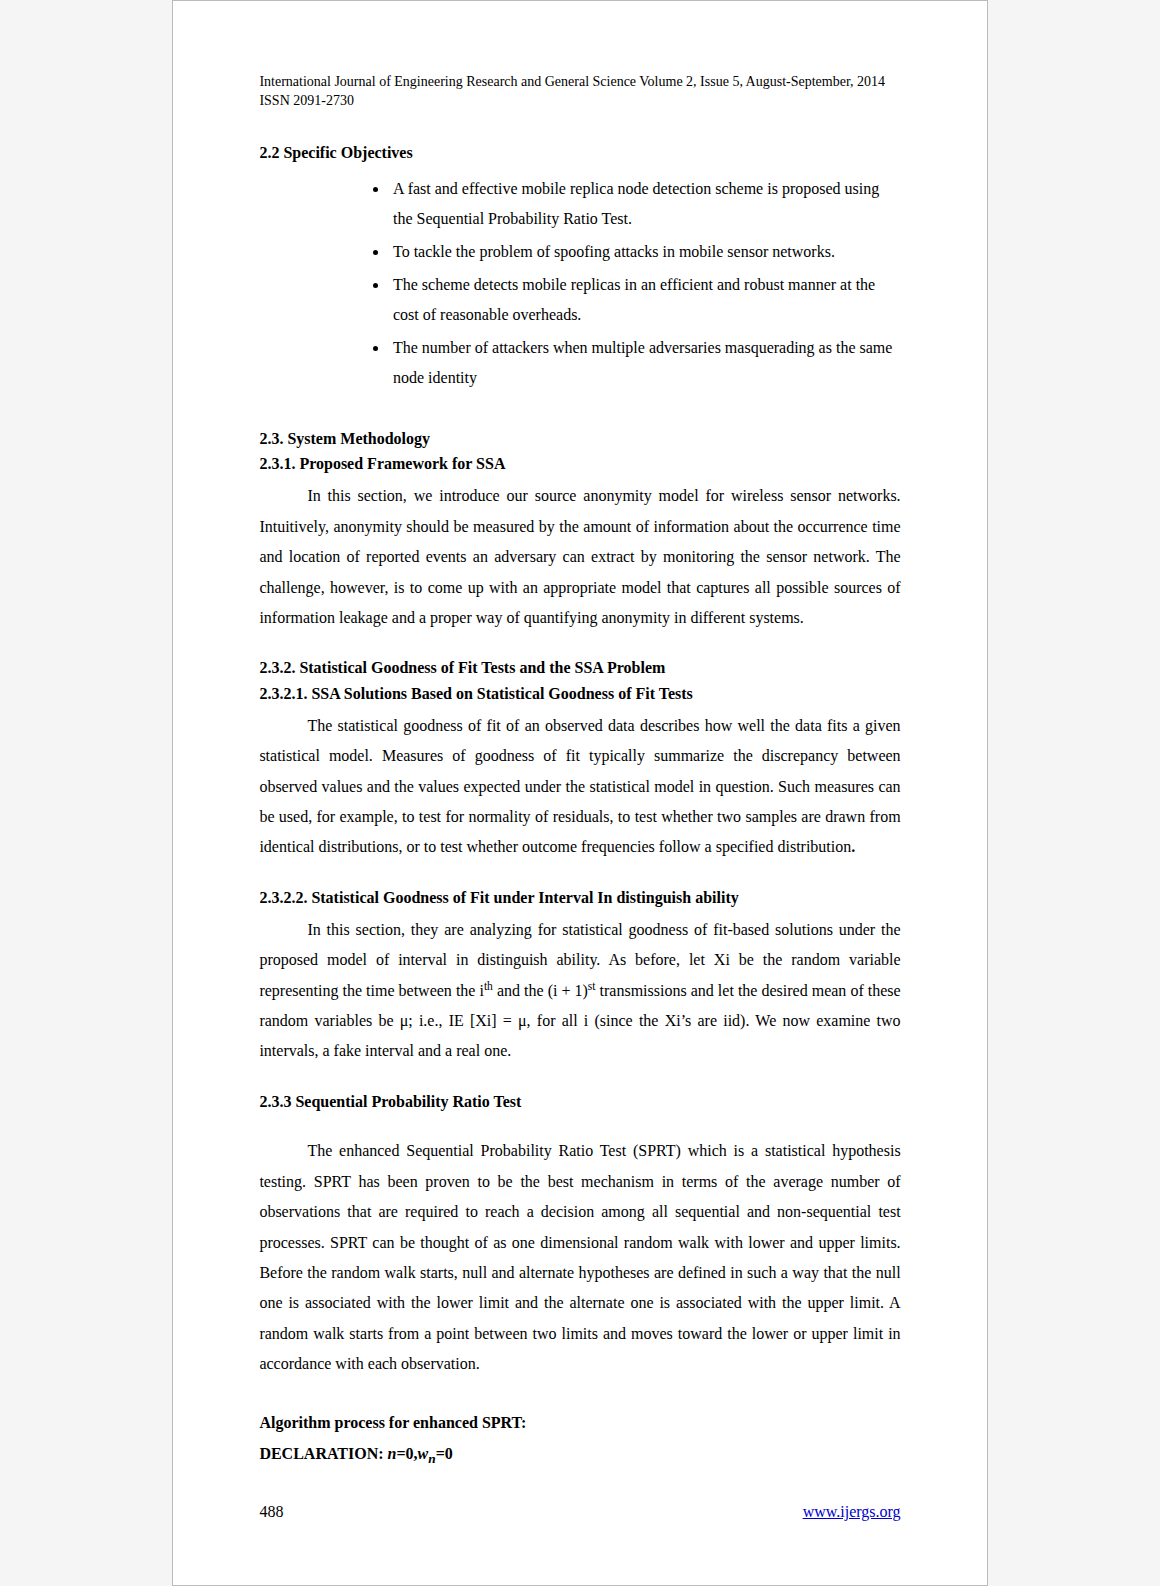International Journal of Engineering Research and General Science Volume 2, Issue 5, August-September, 2014
ISSN 2091-2730
2.2 Specific Objectives
A fast and effective mobile replica node detection scheme is proposed using the Sequential Probability Ratio Test.
To tackle the problem of spoofing attacks in mobile sensor networks.
The scheme detects mobile replicas in an efficient and robust manner at the cost of reasonable overheads.
The number of attackers when multiple adversaries masquerading as the same node identity
2.3. System Methodology
2.3.1. Proposed Framework for SSA
In this section, we introduce our source anonymity model for wireless sensor networks. Intuitively, anonymity should be measured by the amount of information about the occurrence time and location of reported events an adversary can extract by monitoring the sensor network. The challenge, however, is to come up with an appropriate model that captures all possible sources of information leakage and a proper way of quantifying anonymity in different systems.
2.3.2. Statistical Goodness of Fit Tests and the SSA Problem
2.3.2.1. SSA Solutions Based on Statistical Goodness of Fit Tests
The statistical goodness of fit of an observed data describes how well the data fits a given statistical model. Measures of goodness of fit typically summarize the discrepancy between observed values and the values expected under the statistical model in question. Such measures can be used, for example, to test for normality of residuals, to test whether two samples are drawn from identical distributions, or to test whether outcome frequencies follow a specified distribution.
2.3.2.2. Statistical Goodness of Fit under Interval In distinguish ability
In this section, they are analyzing for statistical goodness of fit-based solutions under the proposed model of interval in distinguish ability. As before, let Xi be the random variable representing the time between the ith and the (i + 1)st transmissions and let the desired mean of these random variables be μ; i.e., IE [Xi] = μ, for all i (since the Xi’s are iid). We now examine two intervals, a fake interval and a real one.
2.3.3 Sequential Probability Ratio Test
The enhanced Sequential Probability Ratio Test (SPRT) which is a statistical hypothesis testing. SPRT has been proven to be the best mechanism in terms of the average number of observations that are required to reach a decision among all sequential and non-sequential test processes. SPRT can be thought of as one dimensional random walk with lower and upper limits. Before the random walk starts, null and alternate hypotheses are defined in such a way that the null one is associated with the lower limit and the alternate one is associated with the upper limit. A random walk starts from a point between two limits and moves toward the lower or upper limit in accordance with each observation.
Algorithm process for enhanced SPRT:
DECLARATION: n=0,wn=0
488 www.ijergs.org